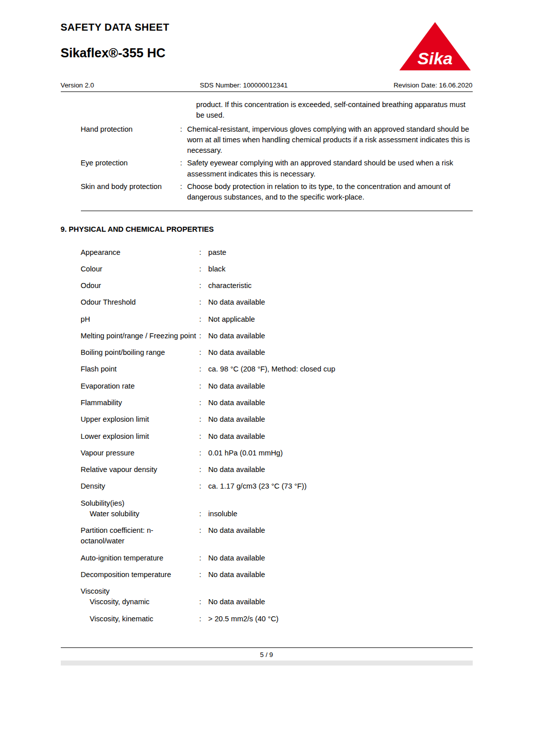SAFETY DATA SHEET
Sikaflex®-355 HC
Sika R
Version 2.0 SDS Number: 100000012341 Revision Date: 16.06.2020
product. If this concentration is exceeded, self-contained breathing apparatus must be used.
| Hand protection | : | Chemical-resistant, impervious gloves complying with an approved standard should be worn at all times when handling chemical products if a risk assessment indicates this is necessary. |
| Eye protection | : | Safety eyewear complying with an approved standard should be used when a risk assessment indicates this is necessary. |
| Skin and body protection | : | Choose body protection in relation to its type, to the concentration and amount of dangerous substances, and to the specific work-place. |
9. PHYSICAL AND CHEMICAL PROPERTIES
| Appearance | : | paste |
| Colour | : | black |
| Odour | : | characteristic |
| Odour Threshold | : | No data available |
| pH | : | Not applicable |
| Melting point/range / Freezing point | : | No data available |
| Boiling point/boiling range | : | No data available |
| Flash point | : | ca. 98 °C (208 °F), Method: closed cup |
| Evaporation rate | : | No data available |
| Flammability | : | No data available |
| Upper explosion limit | : | No data available |
| Lower explosion limit | : | No data available |
| Vapour pressure | : | 0.01 hPa (0.01 mmHg) |
| Relative vapour density | : | No data available |
| Density | : | ca. 1.17 g/cm3 (23 °C (73 °F)) |
| Solubility(ies) Water solubility | : | insoluble |
| Partition coefficient: n-octanol/water | : | No data available |
| Auto-ignition temperature | : | No data available |
| Decomposition temperature | : | No data available |
| Viscosity Viscosity, dynamic | : | No data available |
| Viscosity, kinematic | : | > 20.5 mm2/s (40 °C) |
5 / 9